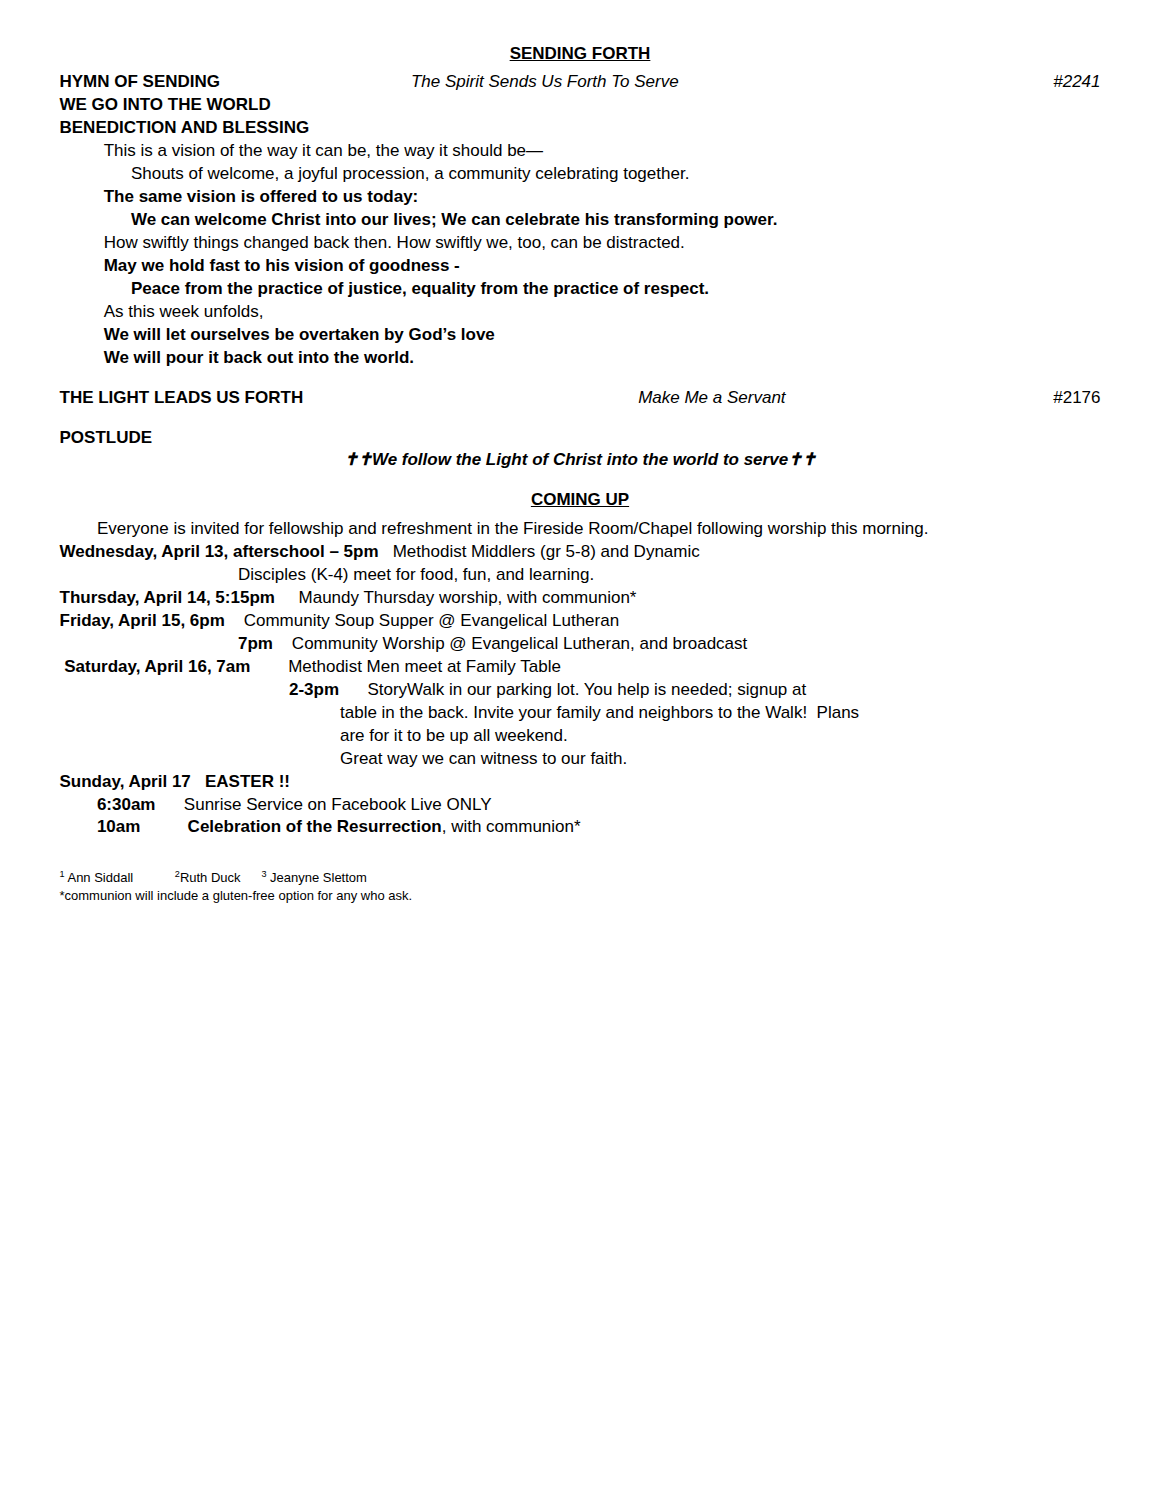SENDING FORTH
| HYMN OF SENDING | The Spirit Sends Us Forth To Serve | #2241 |
WE GO INTO THE WORLD
BENEDICTION AND BLESSING
This is a vision of the way it can be, the way it should be—
Shouts of welcome, a joyful procession, a community celebrating together.
The same vision is offered to us today:
We can welcome Christ into our lives; We can celebrate his transforming power.
How swiftly things changed back then. How swiftly we, too, can be distracted.
May we hold fast to his vision of goodness -
Peace from the practice of justice, equality from the practice of respect.
As this week unfolds,
We will let ourselves be overtaken by God’s love
We will pour it back out into the world.
| THE LIGHT LEADS US FORTH | Make Me a Servant | #2176 |
POSTLUDE
✝✝We follow the Light of Christ into the world to serve✝✝
COMING UP
Everyone is invited for fellowship and refreshment in the Fireside Room/Chapel following worship this morning.
Wednesday, April 13, afterschool – 5pm Methodist Middlers (gr 5-8) and Dynamic
Disciples (K-4) meet for food, fun, and learning.
Thursday, April 14, 5:15pm Maundy Thursday worship, with communion*
Friday, April 15, 6pm Community Soup Supper @ Evangelical Lutheran
7pm Community Worship @ Evangelical Lutheran, and broadcast
Saturday, April 16, 7am Methodist Men meet at Family Table
2-3pm StoryWalk in our parking lot. You help is needed; signup at
table in the back. Invite your family and neighbors to the Walk! Plans
are for it to be up all weekend.
Great way we can witness to our faith.
Sunday, April 17 EASTER !!
6:30am Sunrise Service on Facebook Live ONLY
10am Celebration of the Resurrection, with communion*
1 Ann Siddall2Ruth Duck3 Jeanyne Slettom
*communion will include a gluten-free option for any who ask.